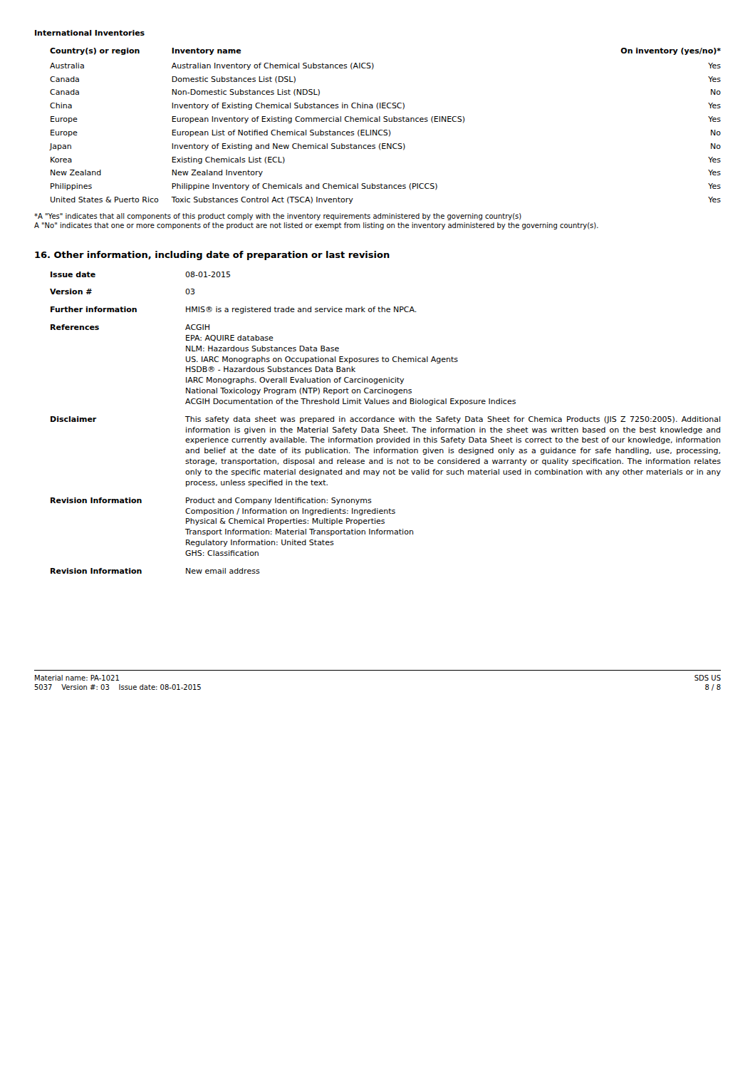International Inventories
| Country(s) or region | Inventory name | On inventory (yes/no)* |
| --- | --- | --- |
| Australia | Australian Inventory of Chemical Substances (AICS) | Yes |
| Canada | Domestic Substances List (DSL) | Yes |
| Canada | Non-Domestic Substances List (NDSL) | No |
| China | Inventory of Existing Chemical Substances in China (IECSC) | Yes |
| Europe | European Inventory of Existing Commercial Chemical Substances (EINECS) | Yes |
| Europe | European List of Notified Chemical Substances (ELINCS) | No |
| Japan | Inventory of Existing and New Chemical Substances (ENCS) | No |
| Korea | Existing Chemicals List (ECL) | Yes |
| New Zealand | New Zealand Inventory | Yes |
| Philippines | Philippine Inventory of Chemicals and Chemical Substances (PICCS) | Yes |
| United States & Puerto Rico | Toxic Substances Control Act (TSCA) Inventory | Yes |
*A "Yes" indicates that all components of this product comply with the inventory requirements administered by the governing country(s)
A "No" indicates that one or more components of the product are not listed or exempt from listing on the inventory administered by the governing country(s).
16. Other information, including date of preparation or last revision
| Issue date | 08-01-2015 |
| Version # | 03 |
| Further information | HMIS® is a registered trade and service mark of the NPCA. |
| References | ACGIH EPA: AQUIRE database NLM: Hazardous Substances Data Base US. IARC Monographs on Occupational Exposures to Chemical Agents HSDB® - Hazardous Substances Data Bank IARC Monographs. Overall Evaluation of Carcinogenicity National Toxicology Program (NTP) Report on Carcinogens ACGIH Documentation of the Threshold Limit Values and Biological Exposure Indices |
| Disclaimer | This safety data sheet was prepared in accordance with the Safety Data Sheet for Chemica Products (JIS Z 7250:2005). Additional information is given in the Material Safety Data Sheet. The information in the sheet was written based on the best knowledge and experience currently available. The information provided in this Safety Data Sheet is correct to the best of our knowledge, information and belief at the date of its publication. The information given is designed only as a guidance for safe handling, use, processing, storage, transportation, disposal and release and is not to be considered a warranty or quality specification. The information relates only to the specific material designated and may not be valid for such material used in combination with any other materials or in any process, unless specified in the text. |
| Revision Information | Product and Company Identification: Synonyms Composition / Information on Ingredients: Ingredients Physical & Chemical Properties: Multiple Properties Transport Information: Material Transportation Information Regulatory Information: United States GHS: Classification |
| Revision Information | New email address |
| Material name: PA-1021 | SDS US |
| 5037 Version #: 03 Issue date: 08-01-2015 | 8 / 8 |